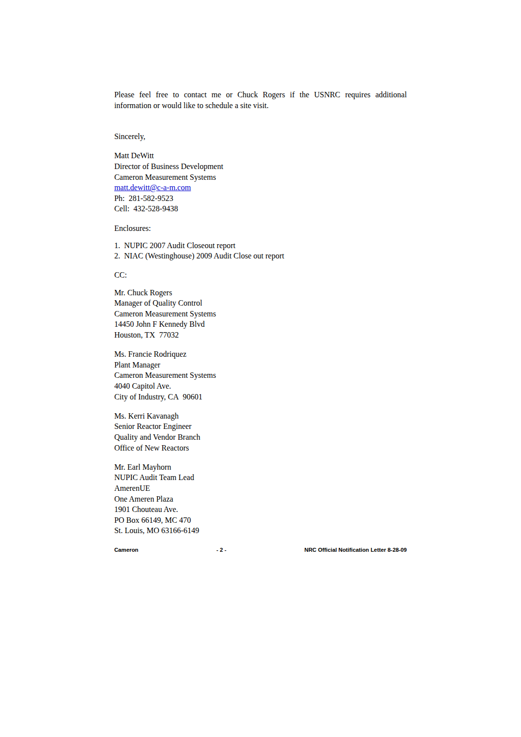Please feel free to contact me or Chuck Rogers if the USNRC requires additional information or would like to schedule a site visit.
Sincerely,
Matt DeWitt
Director of Business Development
Cameron Measurement Systems
matt.dewitt@c-a-m.com
Ph: 281-582-9523
Cell: 432-528-9438
Enclosures:
1. NUPIC 2007 Audit Closeout report
2. NIAC (Westinghouse) 2009 Audit Close out report
CC:
Mr. Chuck Rogers
Manager of Quality Control
Cameron Measurement Systems
14450 John F Kennedy Blvd
Houston, TX 77032
Ms. Francie Rodriquez
Plant Manager
Cameron Measurement Systems
4040 Capitol Ave.
City of Industry, CA 90601
Ms. Kerri Kavanagh
Senior Reactor Engineer
Quality and Vendor Branch
Office of New Reactors
Mr. Earl Mayhorn
NUPIC Audit Team Lead
AmerenUE
One Ameren Plaza
1901 Chouteau Ave.
PO Box 66149, MC 470
St. Louis, MO 63166-6149
Cameron
- 2 -
NRC Official Notification Letter 8-28-09